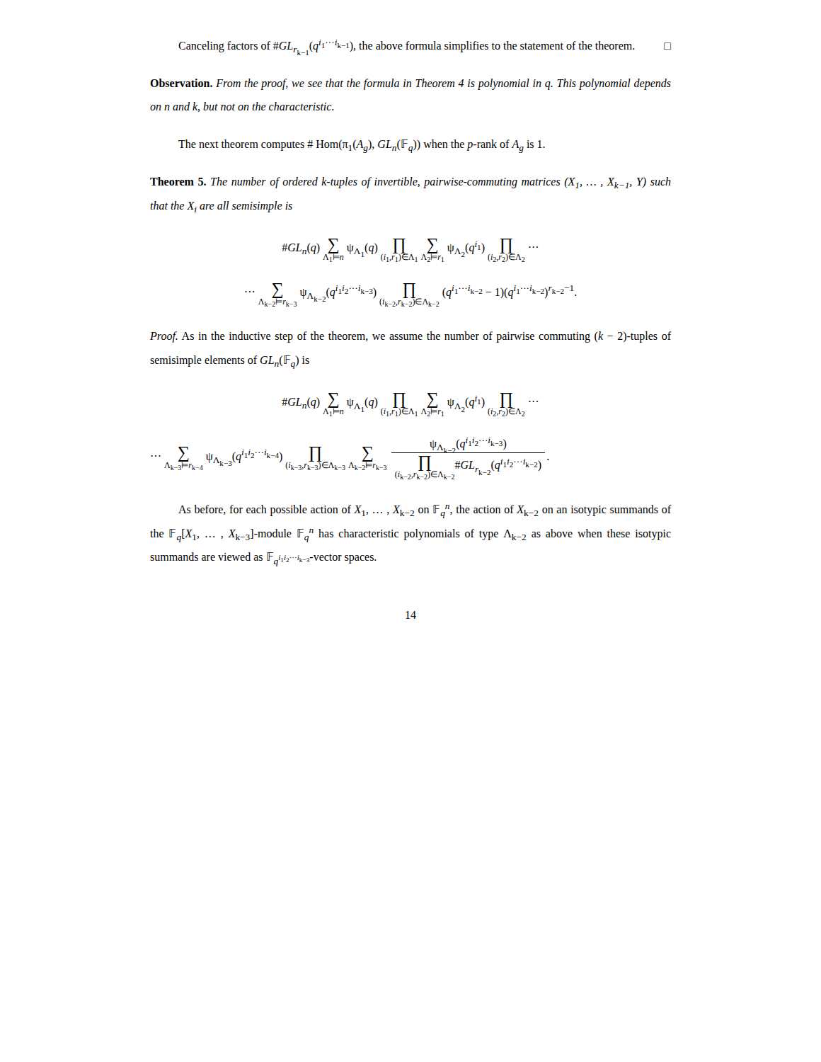Canceling factors of #GLrk−1(qi1···ik−1), the above formula simplifies to the statement of the theorem. □
Observation. From the proof, we see that the formula in Theorem 4 is polynomial in q. This polynomial depends on n and k, but not on the characteristic.
The next theorem computes # Hom(π1(Ag), GLn(𝔽q)) when the p-rank of Ag is 1.
Theorem 5. The number of ordered k-tuples of invertible, pairwise-commuting matrices (X1, … , Xk−1, Y) such that the Xi are all semisimple is
#GLn(q) ∑Λ1⊨n ψΛ1(q) ∏(i1,r1)∈Λ1 ∑Λ2⊨r1 ψΛ2(qi1) ∏(i2,r2)∈Λ2 ···
··· ∑Λk−2⊨rk−3 ψΛk−2(qi1i2···ik−3) ∏(ik−2,rk−2)∈Λk−2 (qi1···ik−2 − 1)(qi1···ik−2)rk−2−1.
Proof. As in the inductive step of the theorem, we assume the number of pairwise commuting (k − 2)-tuples of semisimple elements of GLn(𝔽q) is
#GLn(q) ∑Λ1⊨n ψΛ1(q) ∏(i1,r1)∈Λ1 ∑Λ2⊨r1 ψΛ2(qi1) ∏(i2,r2)∈Λ2 ···
··· ∑Λk−3⊨rk−4 ψΛk−3(qi1i2···ik−4) ∏(ik−3,rk−3)∈Λk−3 ∑Λk−2⊨rk−3 ψΛk−2(qi1i2···ik−3)∏(ik−2,rk−2)∈Λk−2#GLrk−2(qi1i2···ik−2).
As before, for each possible action of X1, … , Xk−2 on 𝔽qn, the action of Xk−2 on an isotypic summands of the 𝔽q[X1, … , Xk−3]-module 𝔽qn has characteristic polynomials of type Λk−2 as above when these isotypic summands are viewed as 𝔽qi1i2···ik−3-vector spaces.
14